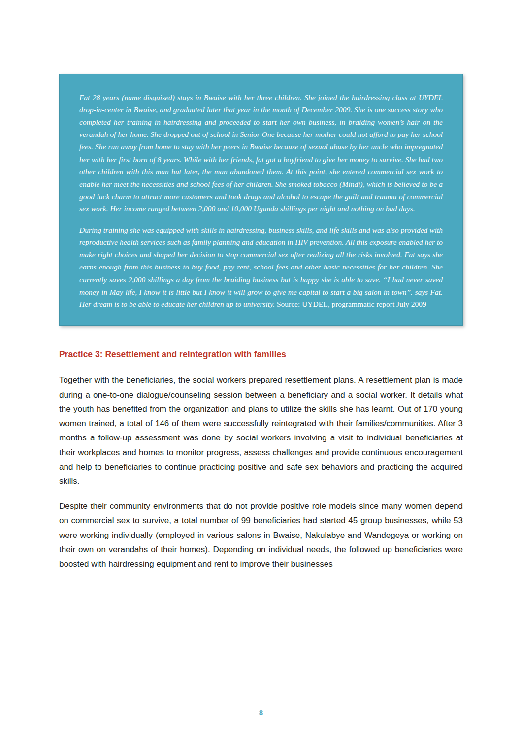Fat 28 years (name disguised) stays in Bwaise with her three children. She joined the hairdressing class at UYDEL drop-in-center in Bwaise, and graduated later that year in the month of December 2009. She is one success story who completed her training in hairdressing and proceeded to start her own business, in braiding women’s hair on the verandah of her home. She dropped out of school in Senior One because her mother could not afford to pay her school fees. She run away from home to stay with her peers in Bwaise because of sexual abuse by her uncle who impregnated her with her first born of 8 years. While with her friends, fat got a boyfriend to give her money to survive. She had two other children with this man but later, the man abandoned them. At this point, she entered commercial sex work to enable her meet the necessities and school fees of her children. She smoked tobacco (Mindi), which is believed to be a good luck charm to attract more customers and took drugs and alcohol to escape the guilt and trauma of commercial sex work. Her income ranged between 2,000 and 10,000 Uganda shillings per night and nothing on bad days.
During training she was equipped with skills in hairdressing, business skills, and life skills and was also provided with reproductive health services such as family planning and education in HIV prevention. All this exposure enabled her to make right choices and shaped her decision to stop commercial sex after realizing all the risks involved. Fat says she earns enough from this business to buy food, pay rent, school fees and other basic necessities for her children. She currently saves 2,000 shillings a day from the braiding business but is happy she is able to save. “I had never saved money in May life, I know it is little but I know it will grow to give me capital to start a big salon in town”. says Fat. Her dream is to be able to educate her children up to university. Source: UYDEL, programmatic report July 2009
Practice 3: Resettlement and reintegration with families
Together with the beneficiaries, the social workers prepared resettlement plans. A resettlement plan is made during a one-to-one dialogue/counseling session between a beneficiary and a social worker. It details what the youth has benefited from the organization and plans to utilize the skills she has learnt. Out of 170 young women trained, a total of 146 of them were successfully reintegrated with their families/communities. After 3 months a follow-up assessment was done by social workers involving a visit to individual beneficiaries at their workplaces and homes to monitor progress, assess challenges and provide continuous encouragement and help to beneficiaries to continue practicing positive and safe sex behaviors and practicing the acquired skills.
Despite their community environments that do not provide positive role models since many women depend on commercial sex to survive, a total number of 99 beneficiaries had started 45 group businesses, while 53 were working individually (employed in various salons in Bwaise, Nakulabye and Wandegeya or working on their own on verandahs of their homes). Depending on individual needs, the followed up beneficiaries were boosted with hairdressing equipment and rent to improve their businesses
8